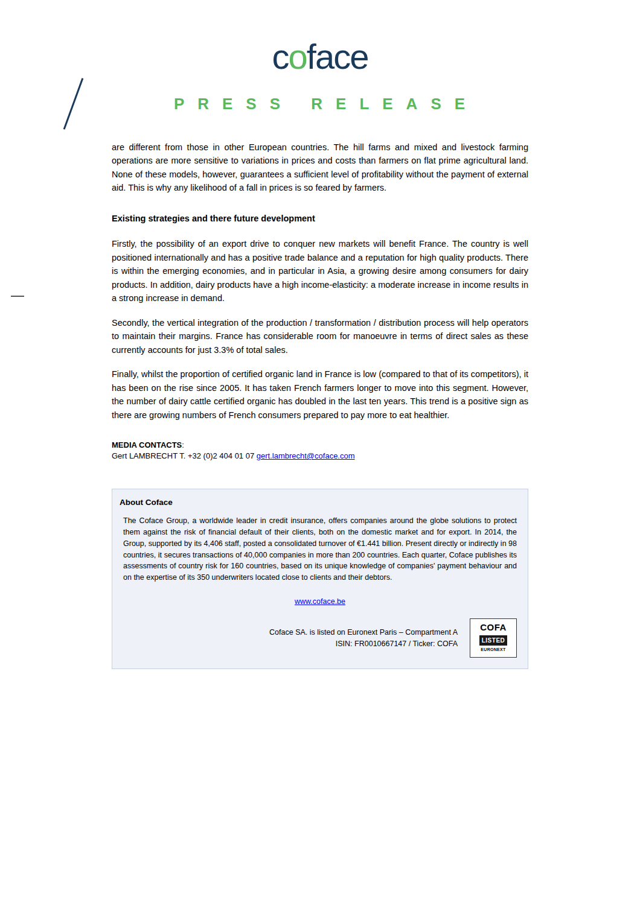coface
PRESS RELEASE
are different from those in other European countries. The hill farms and mixed and livestock farming operations are more sensitive to variations in prices and costs than farmers on flat prime agricultural land. None of these models, however, guarantees a sufficient level of profitability without the payment of external aid. This is why any likelihood of a fall in prices is so feared by farmers.
Existing strategies and there future development
Firstly, the possibility of an export drive to conquer new markets will benefit France. The country is well positioned internationally and has a positive trade balance and a reputation for high quality products. There is within the emerging economies, and in particular in Asia, a growing desire among consumers for dairy products. In addition, dairy products have a high income-elasticity: a moderate increase in income results in a strong increase in demand.
Secondly, the vertical integration of the production / transformation / distribution process will help operators to maintain their margins. France has considerable room for manoeuvre in terms of direct sales as these currently accounts for just 3.3% of total sales.
Finally, whilst the proportion of certified organic land in France is low (compared to that of its competitors), it has been on the rise since 2005. It has taken French farmers longer to move into this segment. However, the number of dairy cattle certified organic has doubled in the last ten years. This trend is a positive sign as there are growing numbers of French consumers prepared to pay more to eat healthier.
MEDIA CONTACTS:
Gert LAMBRECHT T. +32 (0)2 404 01 07 gert.lambrecht@coface.com
About Coface
The Coface Group, a worldwide leader in credit insurance, offers companies around the globe solutions to protect them against the risk of financial default of their clients, both on the domestic market and for export. In 2014, the Group, supported by its 4,406 staff, posted a consolidated turnover of €1.441 billion. Present directly or indirectly in 98 countries, it secures transactions of 40,000 companies in more than 200 countries. Each quarter, Coface publishes its assessments of country risk for 160 countries, based on its unique knowledge of companies' payment behaviour and on the expertise of its 350 underwriters located close to clients and their debtors.
www.coface.be
Coface SA. is listed on Euronext Paris – Compartment A
ISIN: FR0010667147 / Ticker: COFA
COFA
LISTED
EURONEXT